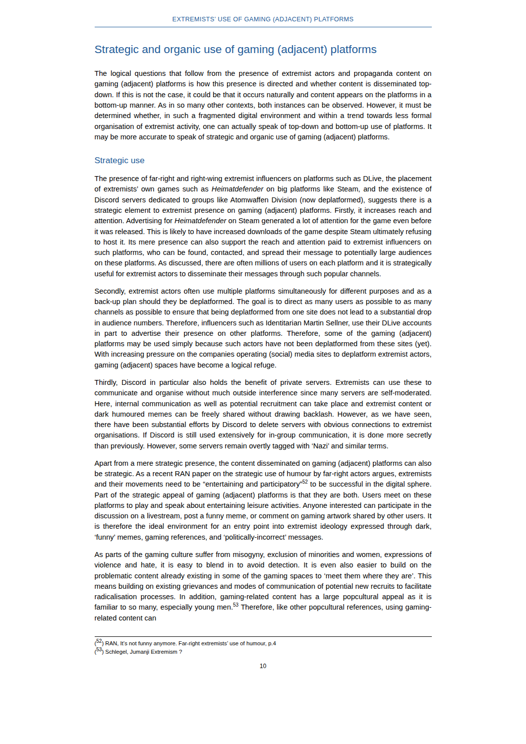EXTREMISTS’ USE OF GAMING (ADJACENT) PLATFORMS
Strategic and organic use of gaming (adjacent) platforms
The logical questions that follow from the presence of extremist actors and propaganda content on gaming (adjacent) platforms is how this presence is directed and whether content is disseminated top-down. If this is not the case, it could be that it occurs naturally and content appears on the platforms in a bottom-up manner. As in so many other contexts, both instances can be observed. However, it must be determined whether, in such a fragmented digital environment and within a trend towards less formal organisation of extremist activity, one can actually speak of top-down and bottom-up use of platforms. It may be more accurate to speak of strategic and organic use of gaming (adjacent) platforms.
Strategic use
The presence of far-right and right-wing extremist influencers on platforms such as DLive, the placement of extremists’ own games such as Heimatdefender on big platforms like Steam, and the existence of Discord servers dedicated to groups like Atomwaffen Division (now deplatformed), suggests there is a strategic element to extremist presence on gaming (adjacent) platforms. Firstly, it increases reach and attention. Advertising for Heimatdefender on Steam generated a lot of attention for the game even before it was released. This is likely to have increased downloads of the game despite Steam ultimately refusing to host it. Its mere presence can also support the reach and attention paid to extremist influencers on such platforms, who can be found, contacted, and spread their message to potentially large audiences on these platforms. As discussed, there are often millions of users on each platform and it is strategically useful for extremist actors to disseminate their messages through such popular channels.
Secondly, extremist actors often use multiple platforms simultaneously for different purposes and as a back-up plan should they be deplatformed. The goal is to direct as many users as possible to as many channels as possible to ensure that being deplatformed from one site does not lead to a substantial drop in audience numbers. Therefore, influencers such as Identitarian Martin Sellner, use their DLive accounts in part to advertise their presence on other platforms. Therefore, some of the gaming (adjacent) platforms may be used simply because such actors have not been deplatformed from these sites (yet). With increasing pressure on the companies operating (social) media sites to deplatform extremist actors, gaming (adjacent) spaces have become a logical refuge.
Thirdly, Discord in particular also holds the benefit of private servers. Extremists can use these to communicate and organise without much outside interference since many servers are self-moderated. Here, internal communication as well as potential recruitment can take place and extremist content or dark humoured memes can be freely shared without drawing backlash. However, as we have seen, there have been substantial efforts by Discord to delete servers with obvious connections to extremist organisations. If Discord is still used extensively for in-group communication, it is done more secretly than previously. However, some servers remain overtly tagged with ‘Nazi’ and similar terms.
Apart from a mere strategic presence, the content disseminated on gaming (adjacent) platforms can also be strategic. As a recent RAN paper on the strategic use of humour by far-right actors argues, extremists and their movements need to be “entertaining and participatory”52 to be successful in the digital sphere. Part of the strategic appeal of gaming (adjacent) platforms is that they are both. Users meet on these platforms to play and speak about entertaining leisure activities. Anyone interested can participate in the discussion on a livestream, post a funny meme, or comment on gaming artwork shared by other users. It is therefore the ideal environment for an entry point into extremist ideology expressed through dark, ‘funny’ memes, gaming references, and ‘politically-incorrect’ messages.
As parts of the gaming culture suffer from misogyny, exclusion of minorities and women, expressions of violence and hate, it is easy to blend in to avoid detection. It is even also easier to build on the problematic content already existing in some of the gaming spaces to ‘meet them where they are’. This means building on existing grievances and modes of communication of potential new recruits to facilitate radicalisation processes. In addition, gaming-related content has a large popcultural appeal as it is familiar to so many, especially young men.53 Therefore, like other popcultural references, using gaming-related content can
(52) RAN, It’s not funny anymore. Far-right extremists’ use of humour, p.4
(53) Schlegel, Jumanji Extremism ?
10